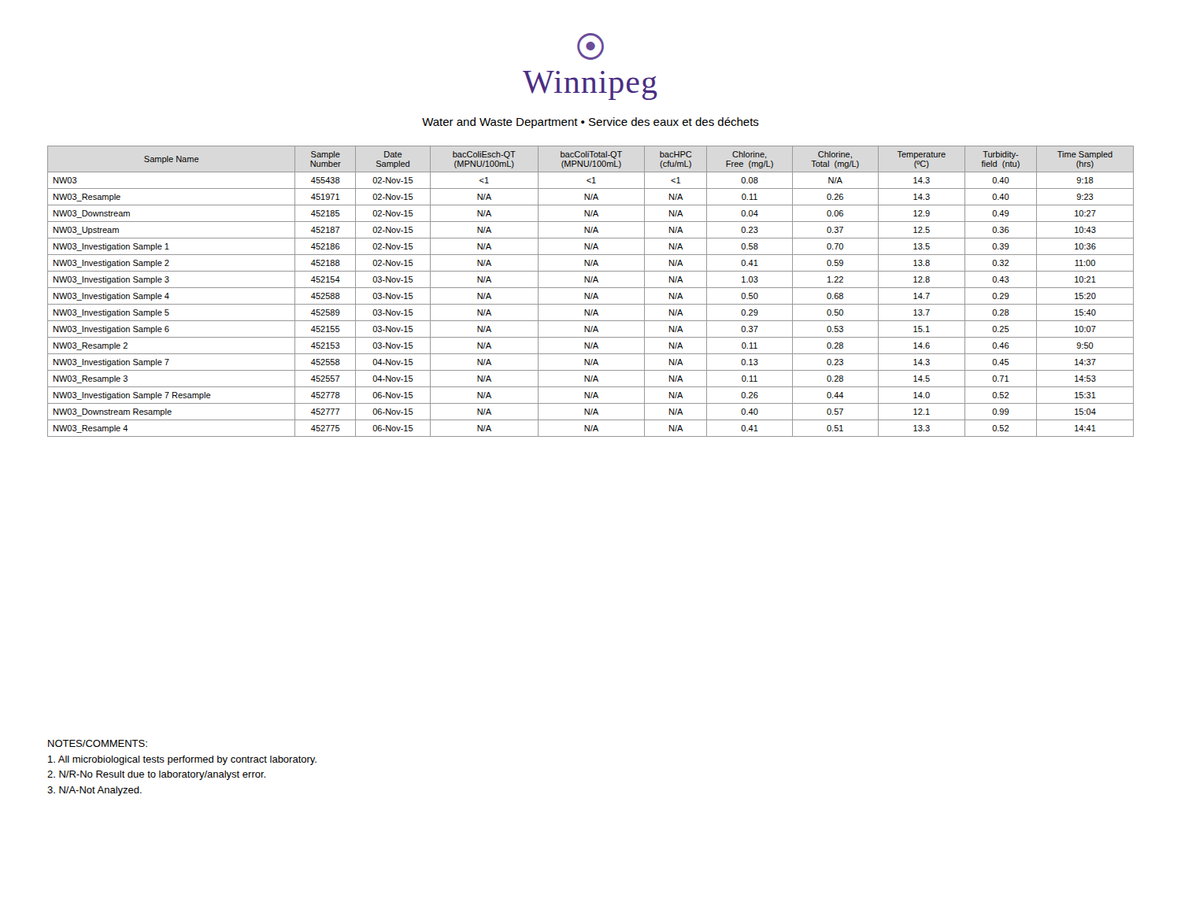⦿
Winnipeg
Water and Waste Department • Service des eaux et des déchets
| Sample Name | Sample Number | Date Sampled | bacColiEsch-QT (MPNU/100mL) | bacColiTotal-QT (MPNU/100mL) | bacHPC (cfu/mL) | Chlorine, Free (mg/L) | Chlorine, Total (mg/L) | Temperature (ºC) | Turbidity- field (ntu) | Time Sampled (hrs) |
| --- | --- | --- | --- | --- | --- | --- | --- | --- | --- | --- |
| NW03 | 455438 | 02-Nov-15 | <1 | <1 | <1 | 0.08 | N/A | 14.3 | 0.40 | 9:18 |
| NW03_Resample | 451971 | 02-Nov-15 | N/A | N/A | N/A | 0.11 | 0.26 | 14.3 | 0.40 | 9:23 |
| NW03_Downstream | 452185 | 02-Nov-15 | N/A | N/A | N/A | 0.04 | 0.06 | 12.9 | 0.49 | 10:27 |
| NW03_Upstream | 452187 | 02-Nov-15 | N/A | N/A | N/A | 0.23 | 0.37 | 12.5 | 0.36 | 10:43 |
| NW03_Investigation Sample 1 | 452186 | 02-Nov-15 | N/A | N/A | N/A | 0.58 | 0.70 | 13.5 | 0.39 | 10:36 |
| NW03_Investigation Sample 2 | 452188 | 02-Nov-15 | N/A | N/A | N/A | 0.41 | 0.59 | 13.8 | 0.32 | 11:00 |
| NW03_Investigation Sample 3 | 452154 | 03-Nov-15 | N/A | N/A | N/A | 1.03 | 1.22 | 12.8 | 0.43 | 10:21 |
| NW03_Investigation Sample 4 | 452588 | 03-Nov-15 | N/A | N/A | N/A | 0.50 | 0.68 | 14.7 | 0.29 | 15:20 |
| NW03_Investigation Sample 5 | 452589 | 03-Nov-15 | N/A | N/A | N/A | 0.29 | 0.50 | 13.7 | 0.28 | 15:40 |
| NW03_Investigation Sample 6 | 452155 | 03-Nov-15 | N/A | N/A | N/A | 0.37 | 0.53 | 15.1 | 0.25 | 10:07 |
| NW03_Resample 2 | 452153 | 03-Nov-15 | N/A | N/A | N/A | 0.11 | 0.28 | 14.6 | 0.46 | 9:50 |
| NW03_Investigation Sample 7 | 452558 | 04-Nov-15 | N/A | N/A | N/A | 0.13 | 0.23 | 14.3 | 0.45 | 14:37 |
| NW03_Resample 3 | 452557 | 04-Nov-15 | N/A | N/A | N/A | 0.11 | 0.28 | 14.5 | 0.71 | 14:53 |
| NW03_Investigation Sample 7 Resample | 452778 | 06-Nov-15 | N/A | N/A | N/A | 0.26 | 0.44 | 14.0 | 0.52 | 15:31 |
| NW03_Downstream Resample | 452777 | 06-Nov-15 | N/A | N/A | N/A | 0.40 | 0.57 | 12.1 | 0.99 | 15:04 |
| NW03_Resample 4 | 452775 | 06-Nov-15 | N/A | N/A | N/A | 0.41 | 0.51 | 13.3 | 0.52 | 14:41 |
NOTES/COMMENTS:
1. All microbiological tests performed by contract laboratory.
2. N/R-No Result due to laboratory/analyst error.
3. N/A-Not Analyzed.